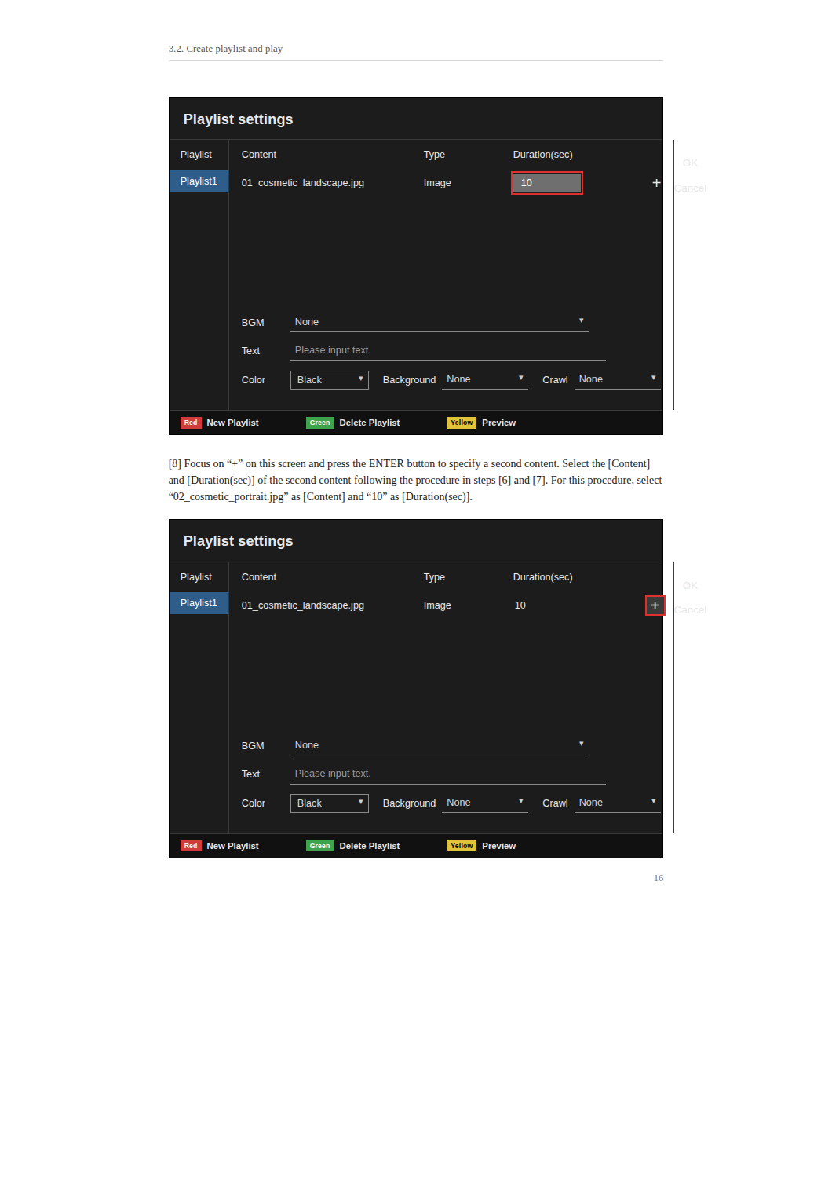3.2. Create playlist and play
Playlist settings
Playlist
Playlist1
Content
Type
Duration(sec)
01_cosmetic_landscape.jpg
Image
10
+
BGM
None
Text
Please input text.
Color
Black
Background
None
Crawl
None
OK
Cancel
Red New Playlist
Green Delete Playlist
Yellow Preview
[8] Focus on “+” on this screen and press the ENTER button to specify a second content. Select the [Content] and [Duration(sec)] of the second content following the procedure in steps [6] and [7]. For this procedure, select “02_cosmetic_portrait.jpg” as [Content] and “10” as [Duration(sec)].
Playlist settings
Playlist
Playlist1
Content
Type
Duration(sec)
01_cosmetic_landscape.jpg
Image
10
+
BGM
None
Text
Please input text.
Color
Black
Background
None
Crawl
None
OK
Cancel
Red New Playlist
Green Delete Playlist
Yellow Preview
16